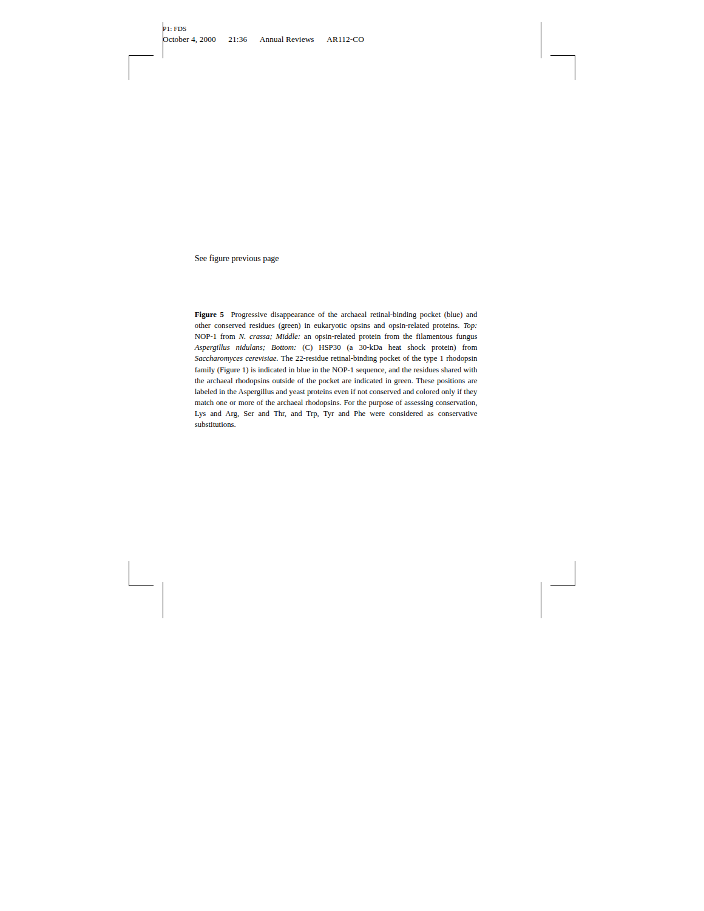P1: FDS
October 4, 2000 21:36 Annual Reviews AR112-CO
See figure previous page
Figure 5 Progressive disappearance of the archaeal retinal-binding pocket (blue) and other conserved residues (green) in eukaryotic opsins and opsin-related proteins. Top: NOP-1 from N. crassa; Middle: an opsin-related protein from the filamentous fungus Aspergillus nidulans; Bottom: (C) HSP30 (a 30-kDa heat shock protein) from Saccharomyces cerevisiae. The 22-residue retinal-binding pocket of the type 1 rhodopsin family (Figure 1) is indicated in blue in the NOP-1 sequence, and the residues shared with the archaeal rhodopsins outside of the pocket are indicated in green. These positions are labeled in the Aspergillus and yeast proteins even if not conserved and colored only if they match one or more of the archaeal rhodopsins. For the purpose of assessing conservation, Lys and Arg, Ser and Thr, and Trp, Tyr and Phe were considered as conservative substitutions.